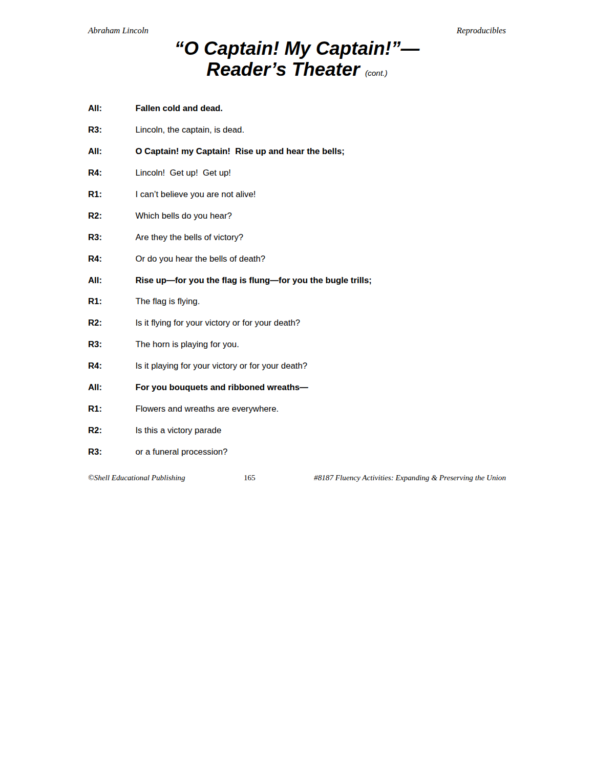Abraham Lincoln Reproducibles
“O Captain! My Captain!”—
Reader’s Theater (cont.)
All:
Fallen cold and dead.
R3:
Lincoln, the captain, is dead.
All:
O Captain! my Captain! Rise up and hear the bells;
R4:
Lincoln! Get up! Get up!
R1:
I can’t believe you are not alive!
R2:
Which bells do you hear?
R3:
Are they the bells of victory?
R4:
Or do you hear the bells of death?
All:
Rise up—for you the flag is flung—for you the bugle trills;
R1:
The flag is flying.
R2:
Is it flying for your victory or for your death?
R3:
The horn is playing for you.
R4:
Is it playing for your victory or for your death?
All:
For you bouquets and ribboned wreaths—
R1:
Flowers and wreaths are everywhere.
R2:
Is this a victory parade
R3:
or a funeral procession?
©Shell Educational Publishing 165 #8187 Fluency Activities: Expanding & Preserving the Union